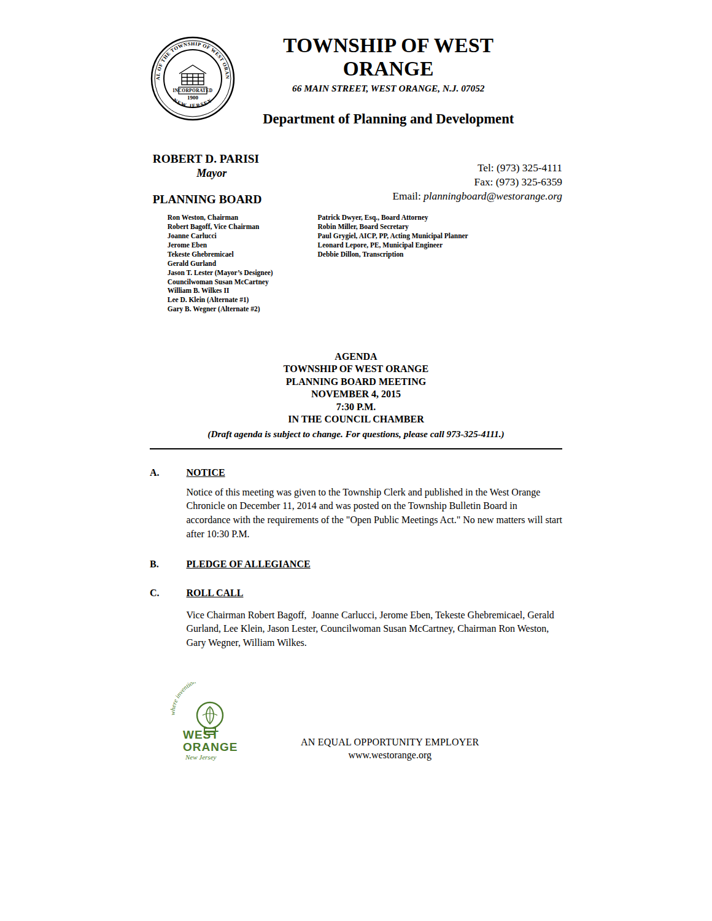SEAL OF THE TOWNSHIP OF WEST ORANGE NEW JERSEY INCORPORATED 1900
TOWNSHIP OF WEST ORANGE
66 MAIN STREET, WEST ORANGE, N.J. 07052
Department of Planning and Development
ROBERT D. PARISI
Mayor
PLANNING BOARD
Tel: (973) 325-4111
Fax: (973) 325-6359
Email: planningboard@westorange.org
| Ron Weston, Chairman | Patrick Dwyer, Esq., Board Attorney |
| Robert Bagoff, Vice Chairman | Robin Miller, Board Secretary |
| Joanne Carlucci | Paul Grygiel, AICP, PP, Acting Municipal Planner |
| Jerome Eben | Leonard Lepore, PE, Municipal Engineer |
| Tekeste Ghebremicael | Debbie Dillon, Transcription |
| Gerald Gurland | |
| Jason T. Lester (Mayor’s Designee) | |
| Councilwoman Susan McCartney | |
| William B. Wilkes II | |
| Lee D. Klein (Alternate #1) | |
| Gary B. Wegner (Alternate #2) | |
AGENDA
TOWNSHIP OF WEST ORANGE
PLANNING BOARD MEETING
NOVEMBER 4, 2015
7:30 P.M.
IN THE COUNCIL CHAMBER
(Draft agenda is subject to change. For questions, please call 973-325-4111.)
A.
NOTICE
Notice of this meeting was given to the Township Clerk and published in the West Orange Chronicle on December 11, 2014 and was posted on the Township Bulletin Board in accordance with the requirements of the "Open Public Meetings Act." No new matters will start after 10:30 P.M.
B.
PLEDGE OF ALLEGIANCE
C.
ROLL CALL
Vice Chairman Robert Bagoff, Joanne Carlucci, Jerome Eben, Tekeste Ghebremicael, Gerald Gurland, Lee Klein, Jason Lester, Councilwoman Susan McCartney, Chairman Ron Weston, Gary Wegner, William Wilkes.
where invention lives WEST ORANGE New Jersey
AN EQUAL OPPORTUNITY EMPLOYER
www.westorange.org